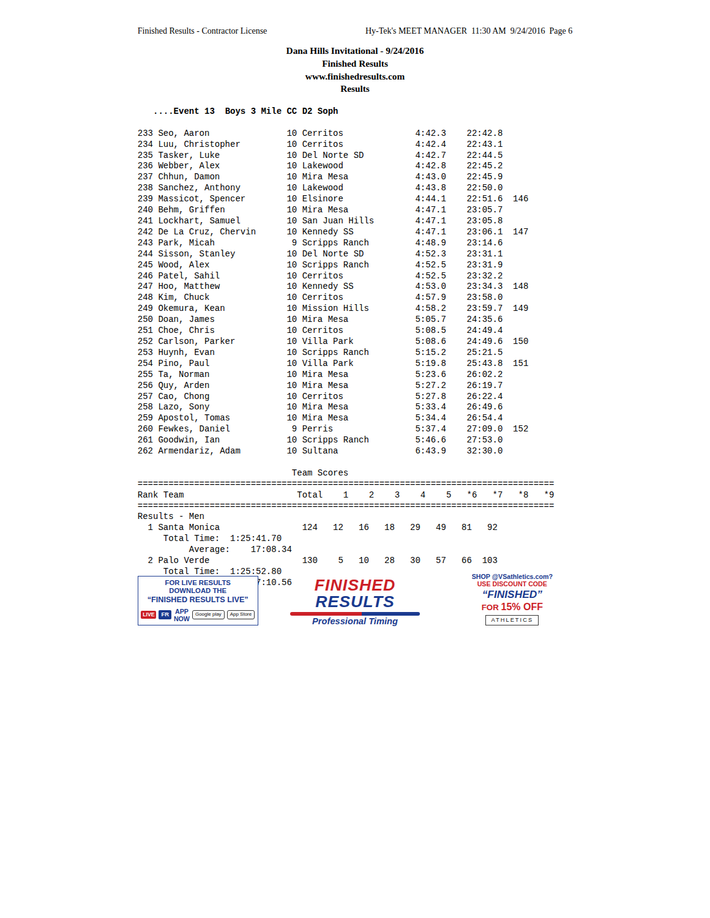Finished Results - Contractor License
Hy-Tek's MEET MANAGER 11:30 AM 9/24/2016 Page 6
Dana Hills Invitational - 9/24/2016
Finished Results
www.finishedresults.com
Results
   ....Event 13  Boys 3 Mile CC D2 Soph

233 Seo, Aaron               10 Cerritos              4:42.3    22:42.8
234 Luu, Christopher         10 Cerritos              4:42.4    22:43.1
235 Tasker, Luke             10 Del Norte SD          4:42.7    22:44.5
236 Webber, Alex             10 Lakewood              4:42.8    22:45.2
237 Chhun, Damon             10 Mira Mesa             4:43.0    22:45.9
238 Sanchez, Anthony         10 Lakewood              4:43.8    22:50.0
239 Massicot, Spencer        10 Elsinore              4:44.1    22:51.6  146
240 Behm, Griffen            10 Mira Mesa             4:47.1    23:05.7
241 Lockhart, Samuel         10 San Juan Hills        4:47.1    23:05.8
242 De La Cruz, Chervin      10 Kennedy SS            4:47.1    23:06.1  147
243 Park, Micah               9 Scripps Ranch         4:48.9    23:14.6
244 Sisson, Stanley          10 Del Norte SD          4:52.3    23:31.1
245 Wood, Alex               10 Scripps Ranch         4:52.5    23:31.9
246 Patel, Sahil             10 Cerritos              4:52.5    23:32.2
247 Hoo, Matthew             10 Kennedy SS            4:53.0    23:34.3  148
248 Kim, Chuck               10 Cerritos              4:57.9    23:58.0
249 Okemura, Kean            10 Mission Hills         4:58.2    23:59.7  149
250 Doan, James              10 Mira Mesa             5:05.7    24:35.6
251 Choe, Chris              10 Cerritos              5:08.5    24:49.4
252 Carlson, Parker          10 Villa Park            5:08.6    24:49.6  150
253 Huynh, Evan              10 Scripps Ranch         5:15.2    25:21.5
254 Pino, Paul               10 Villa Park            5:19.8    25:43.8  151
255 Ta, Norman               10 Mira Mesa             5:23.6    26:02.2
256 Quy, Arden               10 Mira Mesa             5:27.2    26:19.7
257 Cao, Chong               10 Cerritos              5:27.8    26:22.4
258 Lazo, Sony               10 Mira Mesa             5:33.4    26:49.6
259 Apostol, Tomas           10 Mira Mesa             5:34.4    26:54.4
260 Fewkes, Daniel            9 Perris                5:37.4    27:09.0  152
261 Goodwin, Ian             10 Scripps Ranch         5:46.6    27:53.0
262 Armendariz, Adam         10 Sultana               6:43.9    32:30.0

                              Team Scores
=================================================================================
Rank Team                      Total    1    2    3    4    5   *6   *7   *8   *9
=================================================================================
Results - Men
  1 Santa Monica                124   12   16   18   29   49   81   92
     Total Time:  1:25:41.70
          Average:    17:08.34
  2 Palo Verde                  130    5   10   28   30   57   66  103
     Total Time:  1:25:52.80
          Average:    17:10.56
FOR LIVE RESULTS
DOWNLOAD THE
“FINISHED RESULTS LIVE”
LIVE FR APP NOW Google play App Store
FINISHED
RESULTS
Professional Timing
SHOP @VSathletics.com?
USE DISCOUNT CODE
“FINISHED”
FOR 15% OFF
ATHLETICS